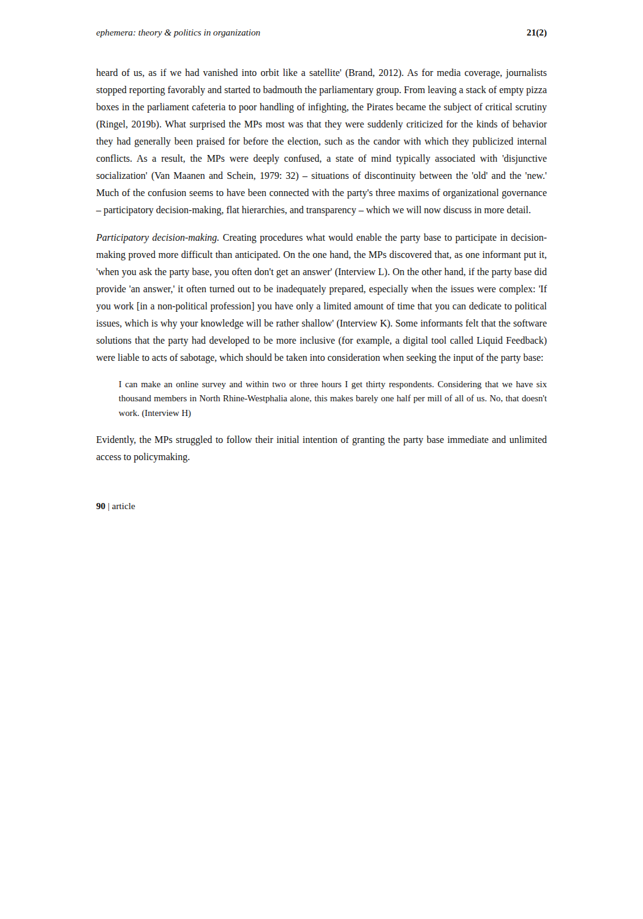ephemera: theory & politics in organization 21(2)
heard of us, as if we had vanished into orbit like a satellite' (Brand, 2012). As for media coverage, journalists stopped reporting favorably and started to badmouth the parliamentary group. From leaving a stack of empty pizza boxes in the parliament cafeteria to poor handling of infighting, the Pirates became the subject of critical scrutiny (Ringel, 2019b). What surprised the MPs most was that they were suddenly criticized for the kinds of behavior they had generally been praised for before the election, such as the candor with which they publicized internal conflicts. As a result, the MPs were deeply confused, a state of mind typically associated with 'disjunctive socialization' (Van Maanen and Schein, 1979: 32) – situations of discontinuity between the 'old' and the 'new.' Much of the confusion seems to have been connected with the party's three maxims of organizational governance – participatory decision-making, flat hierarchies, and transparency – which we will now discuss in more detail.
Participatory decision-making. Creating procedures what would enable the party base to participate in decision-making proved more difficult than anticipated. On the one hand, the MPs discovered that, as one informant put it, 'when you ask the party base, you often don't get an answer' (Interview L). On the other hand, if the party base did provide 'an answer,' it often turned out to be inadequately prepared, especially when the issues were complex: 'If you work [in a non-political profession] you have only a limited amount of time that you can dedicate to political issues, which is why your knowledge will be rather shallow' (Interview K). Some informants felt that the software solutions that the party had developed to be more inclusive (for example, a digital tool called Liquid Feedback) were liable to acts of sabotage, which should be taken into consideration when seeking the input of the party base:
I can make an online survey and within two or three hours I get thirty respondents. Considering that we have six thousand members in North Rhine-Westphalia alone, this makes barely one half per mill of all of us. No, that doesn't work. (Interview H)
Evidently, the MPs struggled to follow their initial intention of granting the party base immediate and unlimited access to policymaking.
90 | article